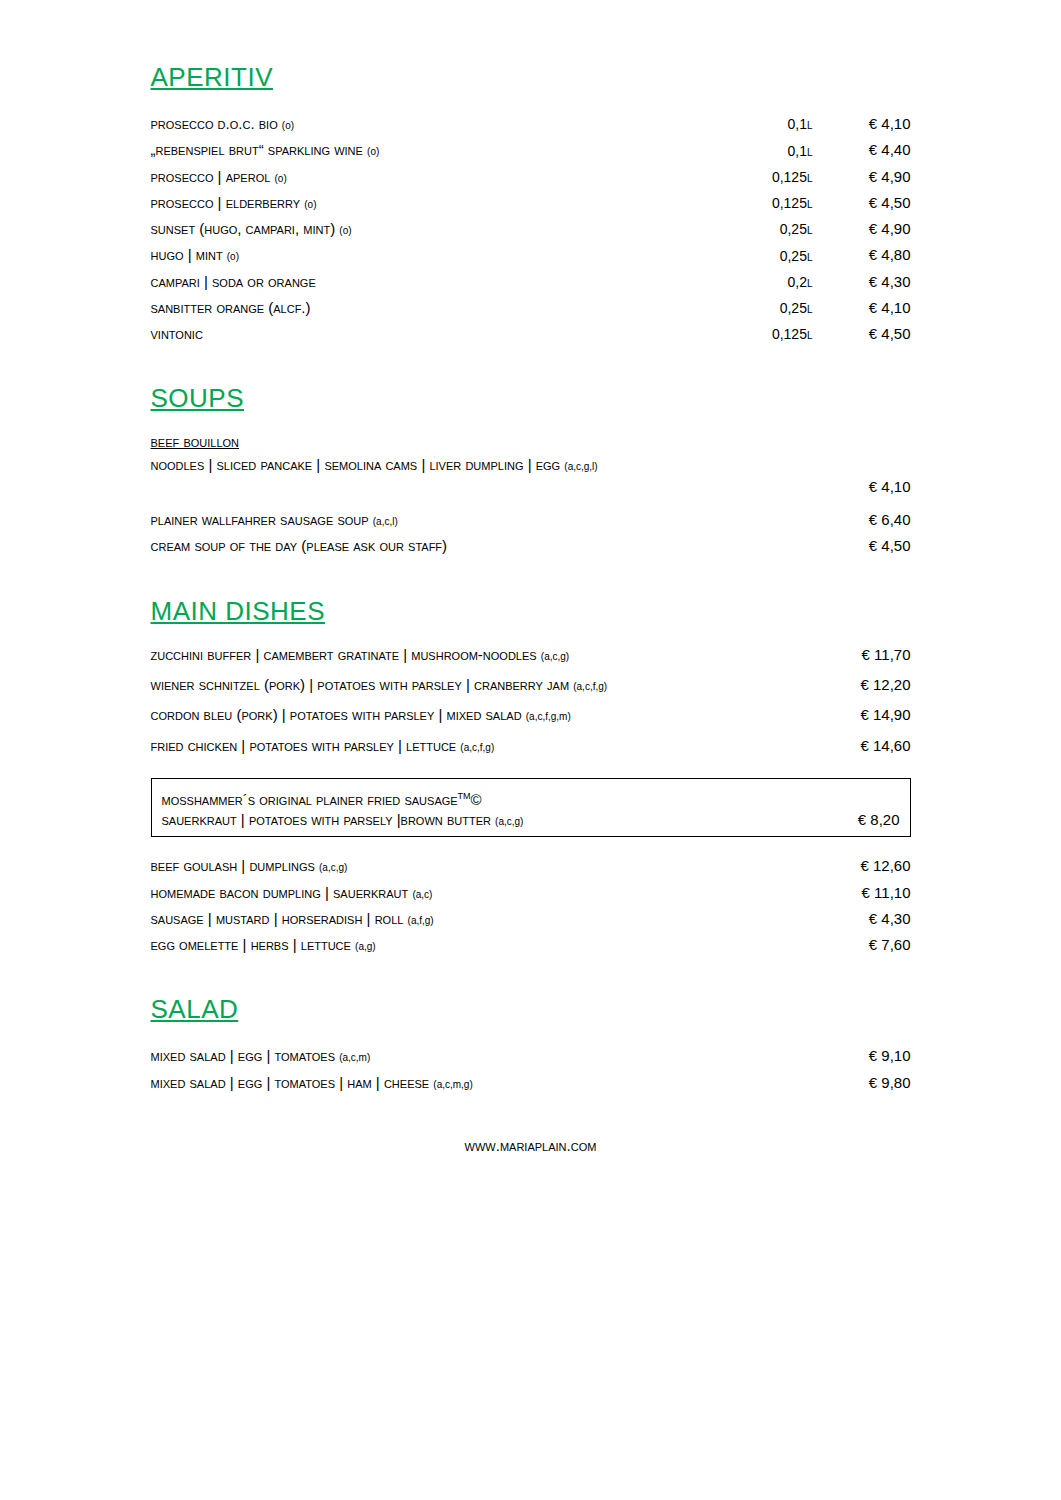Aperitiv
| Prosecco D.O.C. bio (o) | 0,1l | € 4,10 |
| „Rebenspiel Brut“ Sparkling Wine (o) | 0,1l | € 4,40 |
| Prosecco / Aperol (o) | 0,125l | € 4,90 |
| Prosecco / Elderberry (o) | 0,125l | € 4,50 |
| Sunset (Hugo, Campari, Mint) (o) | 0,25l | € 4,90 |
| Hugo / Mint (o) | 0,25l | € 4,80 |
| Campari / Soda or Orange | 0,2l | € 4,30 |
| Sanbitter Orange (alcf.) | 0,25l | € 4,10 |
| Vintonic | 0,125l | € 4,50 |
Soups
Beef bouillon
Noodles | sliced pancake | Semolina cams | Liver Dumpling | Egg (a,c,g,l)
€ 4,10
| Plainer Wallfahrer Sausage soup (a,c,l) | € 6,40 |
| Cream soup of the day (please ask our staff) | € 4,50 |
Main dishes
Zucchini Buffer | Camembert gratinate | mushroom-noodles (a,c,g)
€ 11,70
Wiener Schnitzel (Pork) | potatoes with parsley | cranberry Jam (a,c,f,g)
€ 12,20
Cordon Bleu (Pork) | potatoes with parsley | mixed salad (a,c,f,g,m)
€ 14,90
Fried chicken | potatoes with parsley | lettuce (a,c,f,g)
€ 14,60
Moßhammer´s Original Plainer fried sausageTM©
Sauerkraut | Potatoes with parsely |Brown butter (a,c,g)
€ 8,20
| beef goulash / Dumplings (a,c,g) | € 12,60 |
| Homemade bacon dumpling / Sauerkraut (a,c) | € 11,10 |
| sausage / mustard / horseradish / roll (a,f,g) | € 4,30 |
| egg omelette / herbs / lettuce (a,g) | € 7,60 |
Salad
| mixed Salad / egg / Tomatoes (a,c,m) | € 9,10 |
| mixed Salad / egg / Tomatoes / ham / cheese (a,c,m,g) | € 9,80 |
www.mariaplain.com